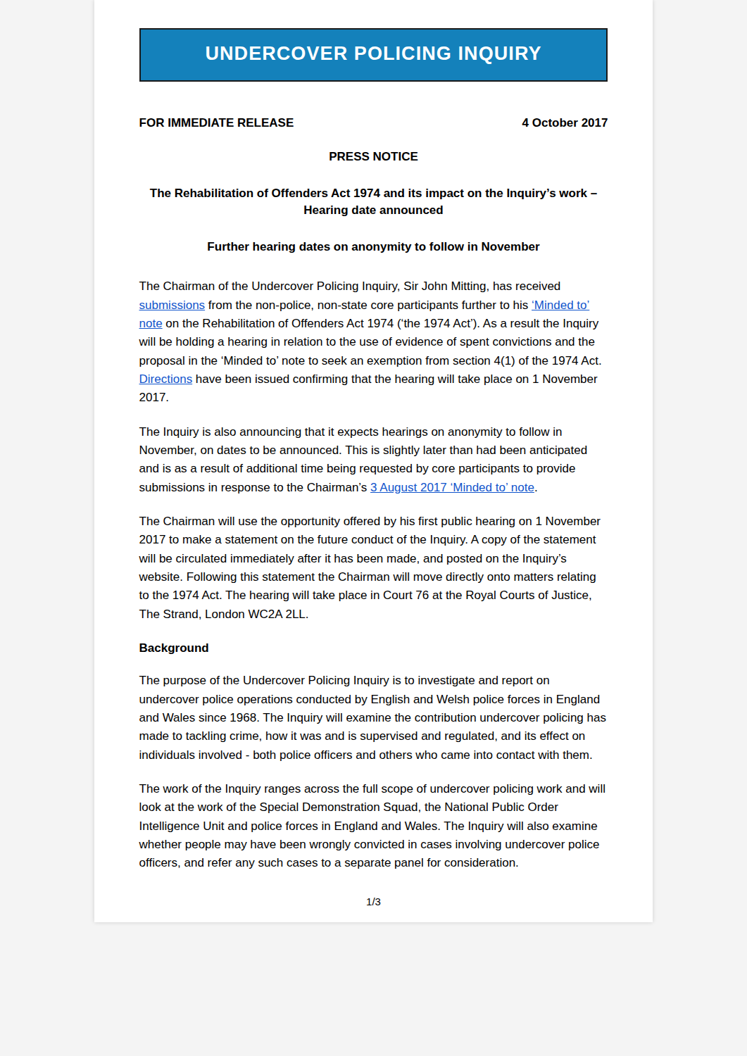UNDERCOVER POLICING INQUIRY
FOR IMMEDIATE RELEASE 4 October 2017
PRESS NOTICE
The Rehabilitation of Offenders Act 1974 and its impact on the Inquiry’s work – Hearing date announced
Further hearing dates on anonymity to follow in November
The Chairman of the Undercover Policing Inquiry, Sir John Mitting, has received submissions from the non-police, non-state core participants further to his ‘Minded to’ note on the Rehabilitation of Offenders Act 1974 (‘the 1974 Act’). As a result the Inquiry will be holding a hearing in relation to the use of evidence of spent convictions and the proposal in the ‘Minded to’ note to seek an exemption from section 4(1) of the 1974 Act. Directions have been issued confirming that the hearing will take place on 1 November 2017.
The Inquiry is also announcing that it expects hearings on anonymity to follow in November, on dates to be announced. This is slightly later than had been anticipated and is as a result of additional time being requested by core participants to provide submissions in response to the Chairman’s 3 August 2017 ‘Minded to’ note.
The Chairman will use the opportunity offered by his first public hearing on 1 November 2017 to make a statement on the future conduct of the Inquiry. A copy of the statement will be circulated immediately after it has been made, and posted on the Inquiry’s website. Following this statement the Chairman will move directly onto matters relating to the 1974 Act. The hearing will take place in Court 76 at the Royal Courts of Justice, The Strand, London WC2A 2LL.
Background
The purpose of the Undercover Policing Inquiry is to investigate and report on undercover police operations conducted by English and Welsh police forces in England and Wales since 1968. The Inquiry will examine the contribution undercover policing has made to tackling crime, how it was and is supervised and regulated, and its effect on individuals involved - both police officers and others who came into contact with them.
The work of the Inquiry ranges across the full scope of undercover policing work and will look at the work of the Special Demonstration Squad, the National Public Order Intelligence Unit and police forces in England and Wales. The Inquiry will also examine whether people may have been wrongly convicted in cases involving undercover police officers, and refer any such cases to a separate panel for consideration.
1/3